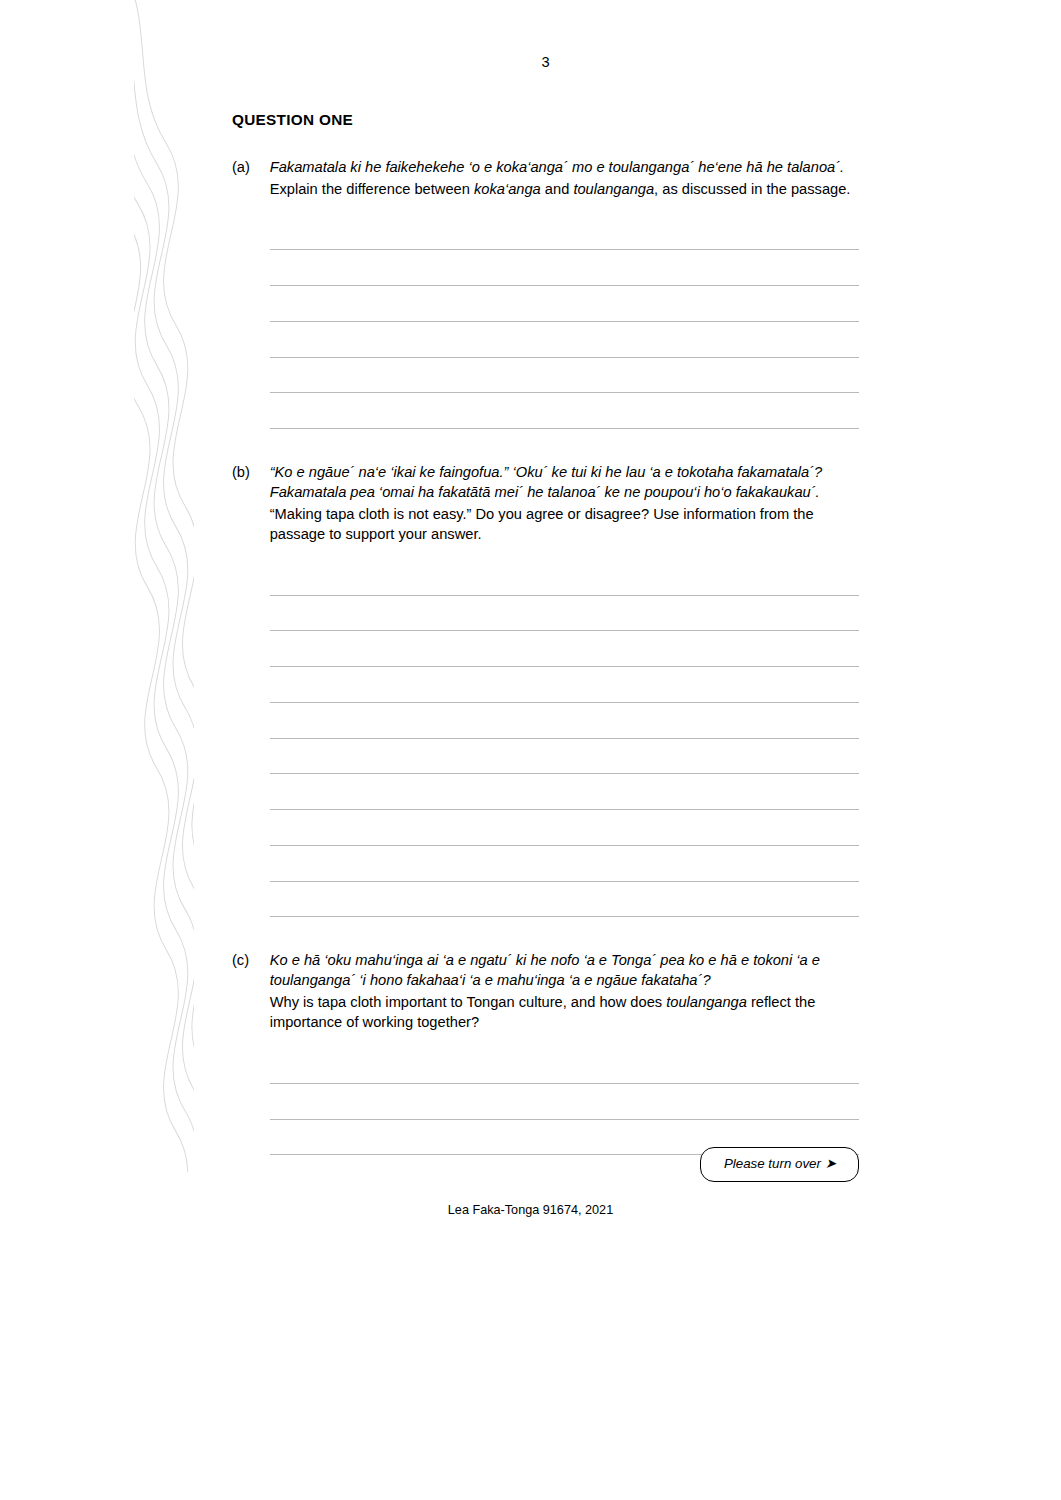3
QUESTION ONE
(a)
Fakamatala ki he faikehekehe ‘o e koka‘anga´ mo e toulanganga´ he‘ene hā he talanoa´.
Explain the difference between koka‘anga and toulanganga, as discussed in the passage.
(b)
“Ko e ngāue´ na‘e ‘ikai ke faingofua.” ‘Oku´ ke tui ki he lau ‘a e tokotaha fakamatala´? Fakamatala pea ‘omai ha fakatātā mei´ he talanoa´ ke ne poupou‘i ho‘o fakakaukau´.
“Making tapa cloth is not easy.” Do you agree or disagree? Use information from the passage to support your answer.
(c)
Ko e hā ‘oku mahu‘inga ai ‘a e ngatu´ ki he nofo ‘a e Tonga´ pea ko e hā e tokoni ‘a e toulanganga´ ‘i hono fakahaa‘i ‘a e mahu‘inga ‘a e ngāue fakataha´?
Why is tapa cloth important to Tongan culture, and how does toulanganga reflect the importance of working together?
Please turn over ➤
Lea Faka-Tonga 91674, 2021